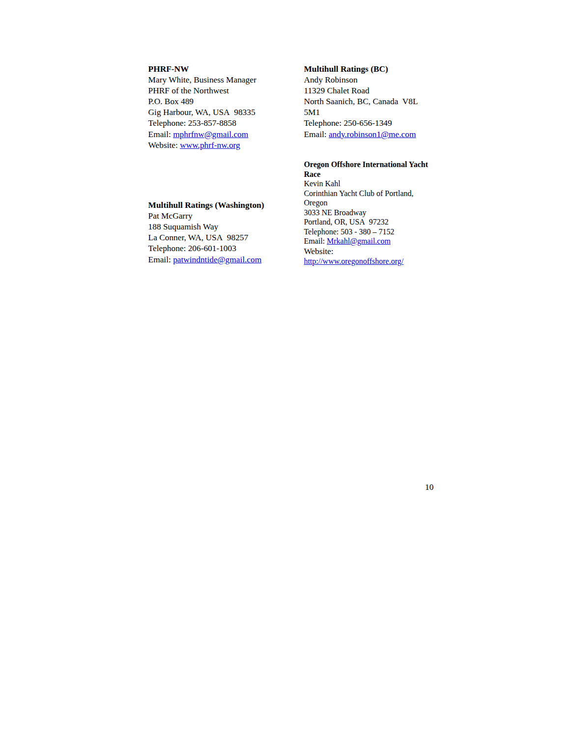PHRF-NW
Mary White, Business Manager
PHRF of the Northwest
P.O. Box 489
Gig Harbour, WA, USA 98335
Telephone: 253-857-8858
Email: mphrfnw@gmail.com
Website: www.phrf-nw.org
Multihull Ratings (Washington)
Pat McGarry
188 Suquamish Way
La Conner, WA, USA 98257
Telephone: 206-601-1003
Email: patwindntide@gmail.com
Multihull Ratings (BC)
Andy Robinson
11329 Chalet Road
North Saanich, BC, Canada V8L 5M1
Telephone: 250-656-1349
Email: andy.robinson1@me.com
Oregon Offshore International Yacht Race
Kevin Kahl
Corinthian Yacht Club of Portland, Oregon
3033 NE Broadway
Portland, OR, USA 97232
Telephone: 503 - 380 – 7152
Email: Mrkahl@gmail.com
Website:
http://www.oregonoffshore.org/
10